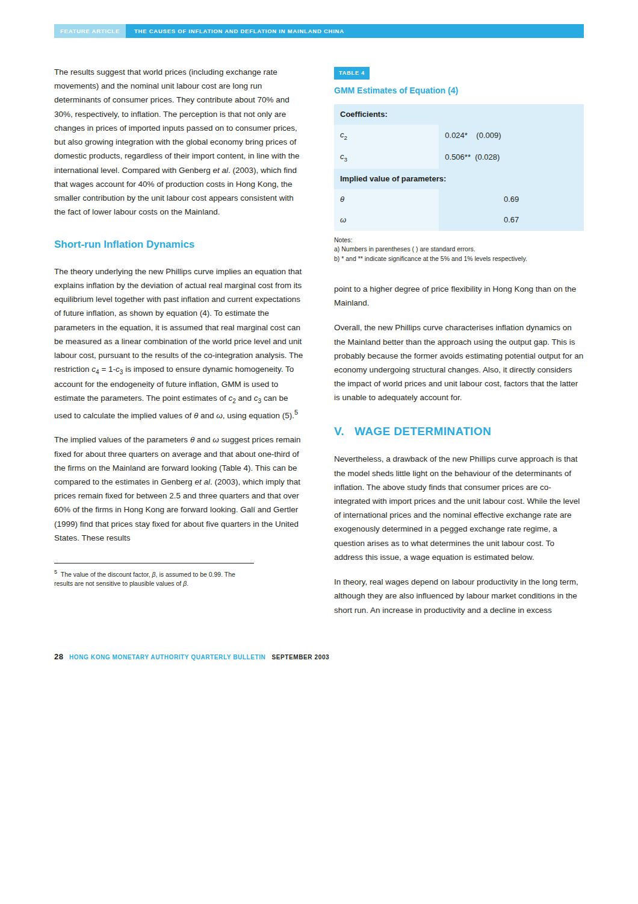FEATURE ARTICLE
THE CAUSES OF INFLATION AND DEFLATION IN MAINLAND CHINA
The results suggest that world prices (including exchange rate movements) and the nominal unit labour cost are long run determinants of consumer prices. They contribute about 70% and 30%, respectively, to inflation. The perception is that not only are changes in prices of imported inputs passed on to consumer prices, but also growing integration with the global economy bring prices of domestic products, regardless of their import content, in line with the international level. Compared with Genberg et al. (2003), which find that wages account for 40% of production costs in Hong Kong, the smaller contribution by the unit labour cost appears consistent with the fact of lower labour costs on the Mainland.
Short-run Inflation Dynamics
The theory underlying the new Phillips curve implies an equation that explains inflation by the deviation of actual real marginal cost from its equilibrium level together with past inflation and current expectations of future inflation, as shown by equation (4). To estimate the parameters in the equation, it is assumed that real marginal cost can be measured as a linear combination of the world price level and unit labour cost, pursuant to the results of the co-integration analysis. The restriction c 4 = 1-c 3 is imposed to ensure dynamic homogeneity. To account for the endogeneity of future inflation, GMM is used to estimate the parameters. The point estimates of c 2 and c 3 can be used to calculate the implied values of θ and ω, using equation (5).5
The implied values of the parameters θ and ω suggest prices remain fixed for about three quarters on average and that about one-third of the firms on the Mainland are forward looking (Table 4). This can be compared to the estimates in Genberg et al. (2003), which imply that prices remain fixed for between 2.5 and three quarters and that over 60% of the firms in Hong Kong are forward looking. Galí and Gertler (1999) find that prices stay fixed for about five quarters in the United States. These results
5 The value of the discount factor, β, is assumed to be 0.99. The results are not sensitive to plausible values of β.
TABLE 4
GMM Estimates of Equation (4)
| Coefficients: |
| c 2 | 0.024* (0.009) |
| c 3 | 0.506** (0.028) |
| Implied value of parameters: |
| θ | 0.69 |
| ω | 0.67 |
Notes:
a) Numbers in parentheses ( ) are standard errors.
b) * and ** indicate significance at the 5% and 1% levels respectively.
point to a higher degree of price flexibility in Hong Kong than on the Mainland.
Overall, the new Phillips curve characterises inflation dynamics on the Mainland better than the approach using the output gap. This is probably because the former avoids estimating potential output for an economy undergoing structural changes. Also, it directly considers the impact of world prices and unit labour cost, factors that the latter is unable to adequately account for.
V. WAGE DETERMINATION
Nevertheless, a drawback of the new Phillips curve approach is that the model sheds little light on the behaviour of the determinants of inflation. The above study finds that consumer prices are co-integrated with import prices and the unit labour cost. While the level of international prices and the nominal effective exchange rate are exogenously determined in a pegged exchange rate regime, a question arises as to what determines the unit labour cost. To address this issue, a wage equation is estimated below.
In theory, real wages depend on labour productivity in the long term, although they are also influenced by labour market conditions in the short run. An increase in productivity and a decline in excess
28 HONG KONG MONETARY AUTHORITY QUARTERLY BULLETIN SEPTEMBER 2003